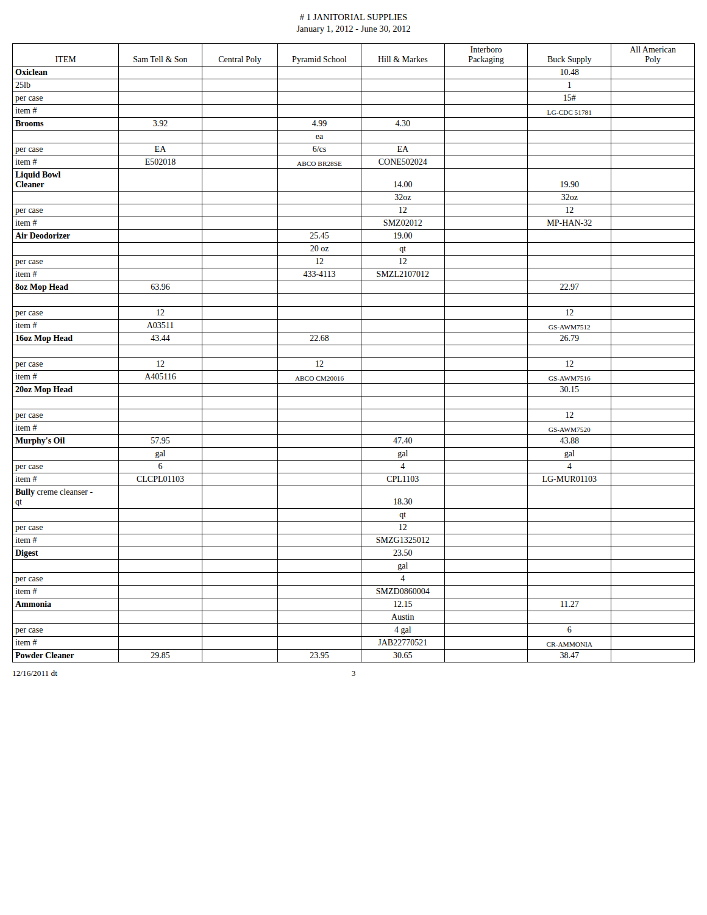# 1 JANITORIAL SUPPLIES
January 1, 2012 - June 30, 2012
| ITEM | Sam Tell & Son | Central Poly | Pyramid School | Hill & Markes | Interboro Packaging | Buck Supply | All American Poly |
| --- | --- | --- | --- | --- | --- | --- | --- |
| Oxiclean | | | | | | 10.48 | |
| 25lb | | | | | | 1 | |
| per case | | | | | | 15# | |
| item # | | | | | | LG-CDC 51781 | |
| Brooms | 3.92 | | 4.99 | 4.30 | | | |
| | | | ea | | | | |
| per case | EA | | 6/cs | EA | | | |
| item # | E502018 | | ABCO BR28SE | CONE502024 | | | |
| Liquid Bowl Cleaner | | | | 14.00 | | 19.90 | |
| | | | | 32oz | | 32oz | |
| per case | | | | 12 | | 12 | |
| item # | | | | SMZ02012 | | MP-HAN-32 | |
| Air Deodorizer | | | 25.45 | 19.00 | | | |
| | | | 20 oz | qt | | | |
| per case | | | 12 | 12 | | | |
| item # | | | 433-4113 | SMZL2107012 | | | |
| 8oz Mop Head | 63.96 | | | | | 22.97 | |
| per case | 12 | | | | | 12 | |
| item # | A03511 | | | | | GS-AWM7512 | |
| 16oz Mop Head | 43.44 | | 22.68 | | | 26.79 | |
| per case | 12 | | 12 | | | 12 | |
| item # | A405116 | | ABCO CM20016 | | | GS-AWM7516 | |
| 20oz Mop Head | | | | | | 30.15 | |
| per case | | | | | | 12 | |
| item # | | | | | | GS-AWM7520 | |
| Murphy's Oil | 57.95 | | | 47.40 | | 43.88 | |
| | gal | | | gal | | gal | |
| per case | 6 | | | 4 | | 4 | |
| item # | CLCPL01103 | | | CPL1103 | | LG-MUR01103 | |
| Bully creme cleanser - qt | | | | 18.30 | | | |
| | | | | qt | | | |
| per case | | | | 12 | | | |
| item # | | | | SMZG1325012 | | | |
| Digest | | | | 23.50 | | | |
| | | | | gal | | | |
| per case | | | | 4 | | | |
| item # | | | | SMZD0860004 | | | |
| Ammonia | | | | 12.15 | | 11.27 | |
| | | | | Austin | | | |
| per case | | | | 4 gal | | 6 | |
| item # | | | | JAB22770521 | | CR-AMMONIA | |
| Powder Cleaner | 29.85 | | 23.95 | 30.65 | | 38.47 | |
12/16/2011 dt 3